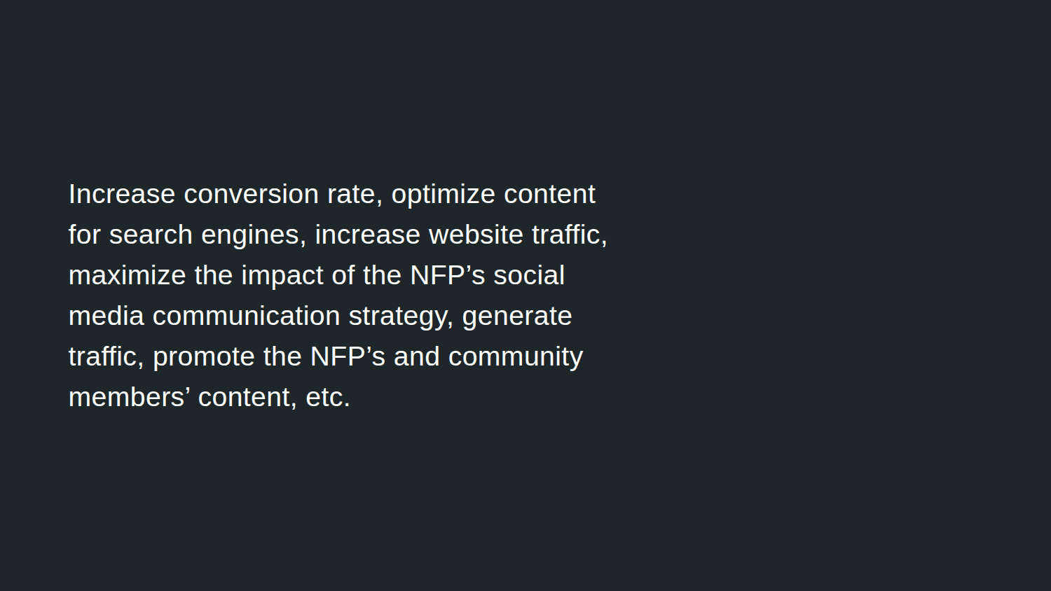Increase conversion rate, optimize content for search engines, increase website traffic, maximize the impact of the NFP’s social media communication strategy, generate traffic, promote the NFP’s and community members’ content, etc.